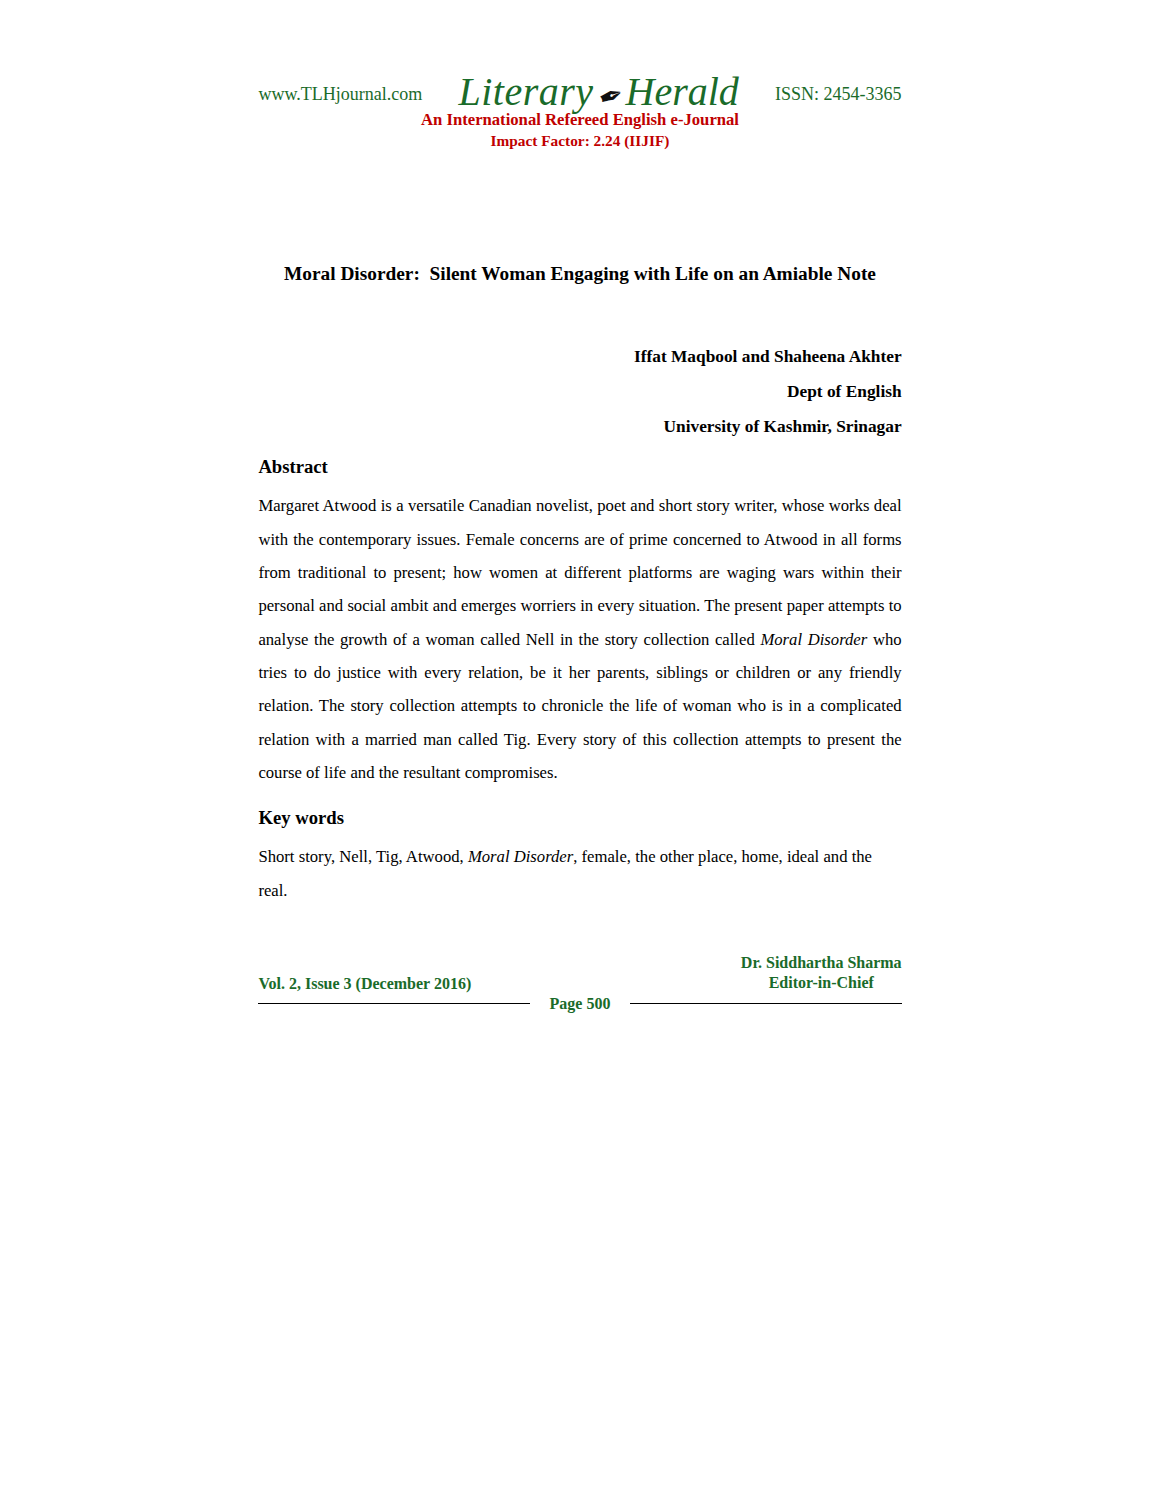www.TLHjournal.com
Literary✒Herald
ISSN: 2454-3365
An International Refereed English e-Journal
Impact Factor: 2.24 (IIJIF)
Moral Disorder: Silent Woman Engaging with Life on an Amiable Note
Iffat Maqbool and Shaheena Akhter
Dept of English
University of Kashmir, Srinagar
Abstract
Margaret Atwood is a versatile Canadian novelist, poet and short story writer, whose works deal with the contemporary issues. Female concerns are of prime concerned to Atwood in all forms from traditional to present; how women at different platforms are waging wars within their personal and social ambit and emerges worriers in every situation. The present paper attempts to analyse the growth of a woman called Nell in the story collection called Moral Disorder who tries to do justice with every relation, be it her parents, siblings or children or any friendly relation. The story collection attempts to chronicle the life of woman who is in a complicated relation with a married man called Tig. Every story of this collection attempts to present the course of life and the resultant compromises.
Key words
Short story, Nell, Tig, Atwood, Moral Disorder, female, the other place, home, ideal and the real.
Vol. 2, Issue 3 (December 2016)
Dr. Siddhartha Sharma
Editor-in-Chief
Page 500